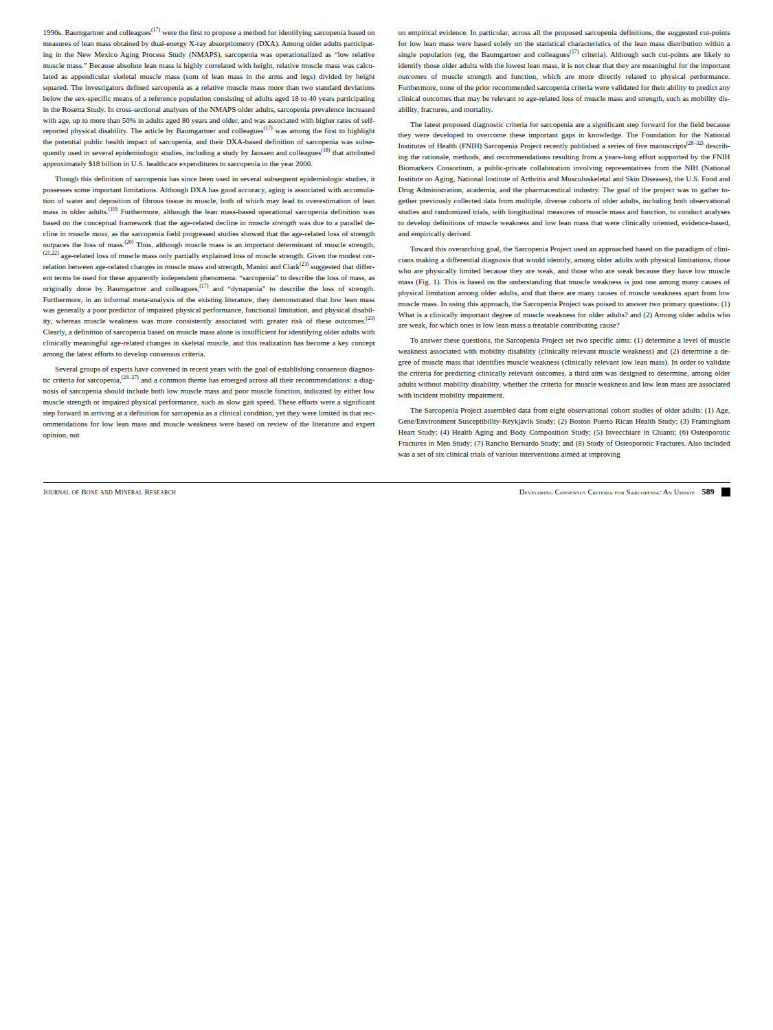1990s. Baumgartner and colleagues(17) were the first to propose a method for identifying sarcopenia based on measures of lean mass obtained by dual-energy X-ray absorptiometry (DXA). Among older adults participating in the New Mexico Aging Process Study (NMAPS), sarcopenia was operationalized as “low relative muscle mass.” Because absolute lean mass is highly correlated with height, relative muscle mass was calculated as appendicular skeletal muscle mass (sum of lean mass in the arms and legs) divided by height squared. The investigators defined sarcopenia as a relative muscle mass more than two standard deviations below the sex-specific means of a reference population consisting of adults aged 18 to 40 years participating in the Rosetta Study. In cross-sectional analyses of the NMAPS older adults, sarcopenia prevalence increased with age, up to more than 50% in adults aged 80 years and older, and was associated with higher rates of self-reported physical disability. The article by Baumgartner and colleagues(17) was among the first to highlight the potential public health impact of sarcopenia, and their DXA-based definition of sarcopenia was subsequently used in several epidemiologic studies, including a study by Janssen and colleagues(18) that attributed approximately $18 billion in U.S. healthcare expenditures to sarcopenia in the year 2000.
Though this definition of sarcopenia has since been used in several subsequent epidemiologic studies, it possesses some important limitations. Although DXA has good accuracy, aging is associated with accumulation of water and deposition of fibrous tissue in muscle, both of which may lead to overestimation of lean mass in older adults.(19) Furthermore, although the lean mass-based operational sarcopenia definition was based on the conceptual framework that the age-related decline in muscle strength was due to a parallel decline in muscle mass, as the sarcopenia field progressed studies showed that the age-related loss of strength outpaces the loss of mass.(20) Thus, although muscle mass is an important determinant of muscle strength,(21,22) age-related loss of muscle mass only partially explained loss of muscle strength. Given the modest correlation between age-related changes in muscle mass and strength, Manini and Clark(23) suggested that different terms be used for these apparently independent phenomena: “sarcopenia” to describe the loss of mass, as originally done by Baumgartner and colleagues,(17) and “dynapenia” to describe the loss of strength. Furthermore, in an informal meta-analysis of the existing literature, they demonstrated that low lean mass was generally a poor predictor of impaired physical performance, functional limitation, and physical disability, whereas muscle weakness was more consistently associated with greater risk of these outcomes.(23) Clearly, a definition of sarcopenia based on muscle mass alone is insufficient for identifying older adults with clinically meaningful age-related changes in skeletal muscle, and this realization has become a key concept among the latest efforts to develop consensus criteria.
Several groups of experts have convened in recent years with the goal of establishing consensus diagnostic criteria for sarcopenia,(24–27) and a common theme has emerged across all their recommendations: a diagnosis of sarcopenia should include both low muscle mass and poor muscle function, indicated by either low muscle strength or impaired physical performance, such as slow gait speed. These efforts were a significant step forward in arriving at a definition for sarcopenia as a clinical condition, yet they were limited in that recommendations for low lean mass and muscle weakness were based on review of the literature and expert opinion, not
on empirical evidence. In particular, across all the proposed sarcopenia definitions, the suggested cut-points for low lean mass were based solely on the statistical characteristics of the lean mass distribution within a single population (eg, the Baumgartner and colleagues(17) criteria). Although such cut-points are likely to identify those older adults with the lowest lean mass, it is not clear that they are meaningful for the important outcomes of muscle strength and function, which are more directly related to physical performance. Furthermore, none of the prior recommended sarcopenia criteria were validated for their ability to predict any clinical outcomes that may be relevant to age-related loss of muscle mass and strength, such as mobility disability, fractures, and mortality.
The latest proposed diagnostic criteria for sarcopenia are a significant step forward for the field because they were developed to overcome these important gaps in knowledge. The Foundation for the National Institutes of Health (FNIH) Sarcopenia Project recently published a series of five manuscripts(28–32) describing the rationale, methods, and recommendations resulting from a years-long effort supported by the FNIH Biomarkers Consortium, a public-private collaboration involving representatives from the NIH (National Institute on Aging, National Institute of Arthritis and Musculoskeletal and Skin Diseases), the U.S. Food and Drug Administration, academia, and the pharmaceutical industry. The goal of the project was to gather together previously collected data from multiple, diverse cohorts of older adults, including both observational studies and randomized trials, with longitudinal measures of muscle mass and function, to conduct analyses to develop definitions of muscle weakness and low lean mass that were clinically oriented, evidence-based, and empirically derived.
Toward this overarching goal, the Sarcopenia Project used an approached based on the paradigm of clinicians making a differential diagnosis that would identify, among older adults with physical limitations, those who are physically limited because they are weak, and those who are weak because they have low muscle mass (Fig. 1). This is based on the understanding that muscle weakness is just one among many causes of physical limitation among older adults, and that there are many causes of muscle weakness apart from low muscle mass. In using this approach, the Sarcopenia Project was poised to answer two primary questions: (1) What is a clinically important degree of muscle weakness for older adults? and (2) Among older adults who are weak, for which ones is low lean mass a treatable contributing cause?
To answer these questions, the Sarcopenia Project set two specific aims: (1) determine a level of muscle weakness associated with mobility disability (clinically relevant muscle weakness) and (2) determine a degree of muscle mass that identifies muscle weakness (clinically relevant low lean mass). In order to validate the criteria for predicting clinically relevant outcomes, a third aim was designed to determine, among older adults without mobility disability, whether the criteria for muscle weakness and low lean mass are associated with incident mobility impairment.
The Sarcopenia Project assembled data from eight observational cohort studies of older adults: (1) Age, Gene/Environment Susceptibility-Reykjavik Study; (2) Boston Puerto Rican Health Study; (3) Framingham Heart Study; (4) Health Aging and Body Composition Study; (5) Invecchiare in Chianti; (6) Osteoporotic Fractures in Men Study; (7) Rancho Bernardo Study; and (8) Study of Osteoporotic Fractures. Also included was a set of six clinical trials of various interventions aimed at improving
Journal of Bone and Mineral Research
Developing Consensus Criteria for Sarcopenia: An Update 589